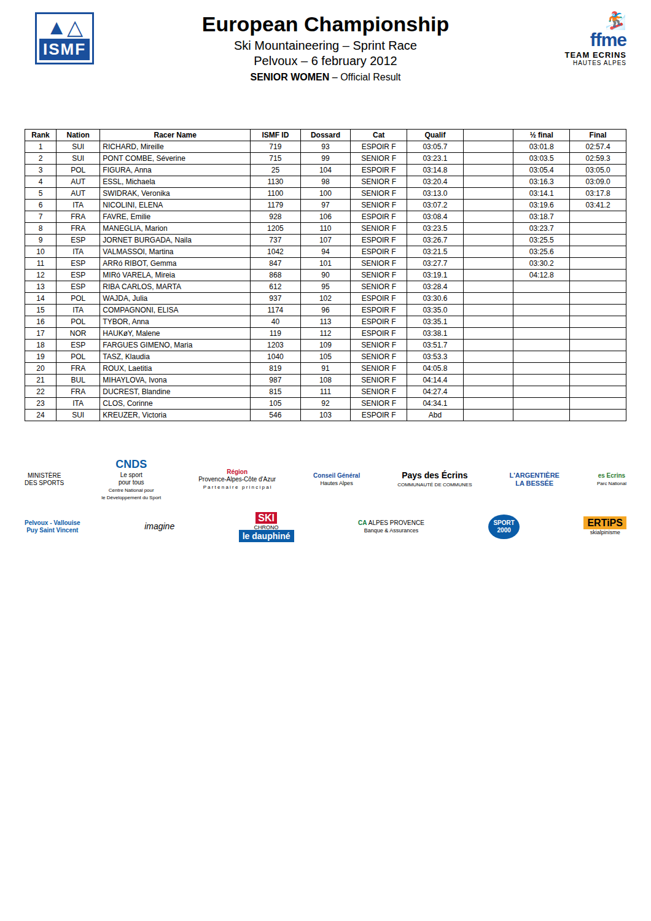▲△
ISMF
European Championship
Ski Mountaineering – Sprint Race
Pelvoux – 6 february 2012
SENIOR WOMEN – Official Result
🏂
ffme
TEAM ECRINS
HAUTES ALPES
| Rank | Nation | Racer Name | ISMF ID | Dossard | Cat | Qualif | | ½ final | Final |
| --- | --- | --- | --- | --- | --- | --- | --- | --- | --- |
| 1 | SUI | RICHARD, Mireille | 719 | 93 | ESPOIR F | 03:05.7 | | 03:01.8 | 02:57.4 |
| 2 | SUI | PONT COMBE, Séverine | 715 | 99 | SENIOR F | 03:23.1 | | 03:03.5 | 02:59.3 |
| 3 | POL | FIGURA, Anna | 25 | 104 | ESPOIR F | 03:14.8 | | 03:05.4 | 03:05.0 |
| 4 | AUT | ESSL, Michaela | 1130 | 98 | SENIOR F | 03:20.4 | | 03:16.3 | 03:09.0 |
| 5 | AUT | SWIDRAK, Veronika | 1100 | 100 | SENIOR F | 03:13.0 | | 03:14.1 | 03:17.8 |
| 6 | ITA | NICOLINI, ELENA | 1179 | 97 | SENIOR F | 03:07.2 | | 03:19.6 | 03:41.2 |
| 7 | FRA | FAVRE, Emilie | 928 | 106 | ESPOIR F | 03:08.4 | | 03:18.7 | |
| 8 | FRA | MANEGLIA, Marion | 1205 | 110 | SENIOR F | 03:23.5 | | 03:23.7 | |
| 9 | ESP | JORNET BURGADA, Naila | 737 | 107 | ESPOIR F | 03:26.7 | | 03:25.5 | |
| 10 | ITA | VALMASSOI, Martina | 1042 | 94 | ESPOIR F | 03:21.5 | | 03:25.6 | |
| 11 | ESP | ARRó RIBOT, Gemma | 847 | 101 | SENIOR F | 03:27.7 | | 03:30.2 | |
| 12 | ESP | MIRó VARELA, Mireia | 868 | 90 | SENIOR F | 03:19.1 | | 04:12.8 | |
| 13 | ESP | RIBA CARLOS, MARTA | 612 | 95 | SENIOR F | 03:28.4 | | | |
| 14 | POL | WAJDA, Julia | 937 | 102 | ESPOIR F | 03:30.6 | | | |
| 15 | ITA | COMPAGNONI, ELISA | 1174 | 96 | ESPOIR F | 03:35.0 | | | |
| 16 | POL | TYBOR, Anna | 40 | 113 | ESPOIR F | 03:35.1 | | | |
| 17 | NOR | HAUKøY, Malene | 119 | 112 | ESPOIR F | 03:38.1 | | | |
| 18 | ESP | FARGUES GIMENO, Maria | 1203 | 109 | SENIOR F | 03:51.7 | | | |
| 19 | POL | TASZ, Klaudia | 1040 | 105 | SENIOR F | 03:53.3 | | | |
| 20 | FRA | ROUX, Laetitia | 819 | 91 | SENIOR F | 04:05.8 | | | |
| 21 | BUL | MIHAYLOVA, Ivona | 987 | 108 | SENIOR F | 04:14.4 | | | |
| 22 | FRA | DUCREST, Blandine | 815 | 111 | SENIOR F | 04:27.4 | | | |
| 23 | ITA | CLOS, Corinne | 105 | 92 | SENIOR F | 04:34.1 | | | |
| 24 | SUI | KREUZER, Victoria | 546 | 103 | ESPOIR F | Abd | | | |
MINISTÈRE
DES SPORTS
CNDS
Le sport
pour tous
Centre National pour
le Développement du Sport
Région
Provence-Alpes-Côte d'Azur
P a r t e n a i r e p r i n c i p a l
Conseil Général
Hautes Alpes
Pays des Écrins
COMMUNAUTÉ DE COMMUNES
L'ARGENTIÈRE
LA BESSÉE
es Ecrins
Parc National
Pelvoux - Vallouise
Puy Saint Vincent
imagine
SKI
CHRONO
le dauphiné
CA ALPES PROVENCE
Banque & Assurances
SPORT
2000
ERTiPS
skialpinisme